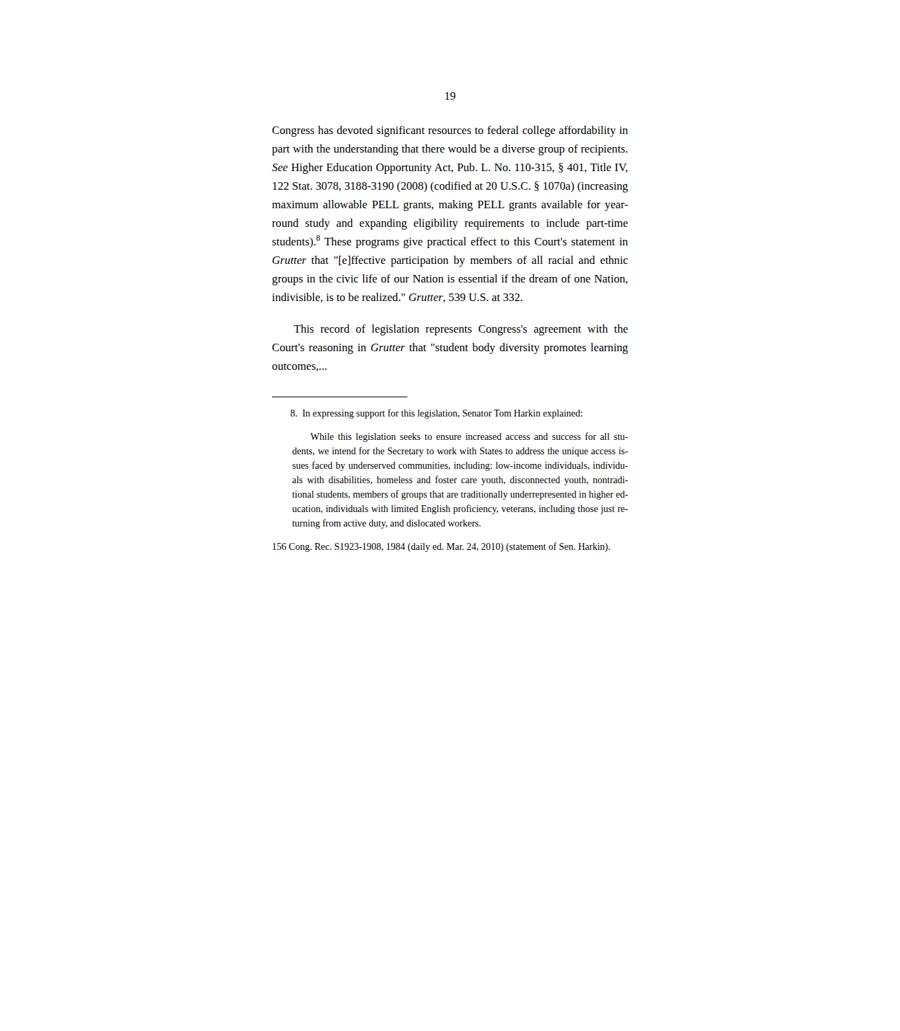19
Congress has devoted significant resources to federal college affordability in part with the understanding that there would be a diverse group of recipients. See Higher Education Opportunity Act, Pub. L. No. 110-315, § 401, Title IV, 122 Stat. 3078, 3188-3190 (2008) (codified at 20 U.S.C. § 1070a) (increasing maximum allowable PELL grants, making PELL grants available for year-round study and expanding eligibility requirements to include part-time students).8 These programs give practical effect to this Court's statement in Grutter that "[e]ffective participation by members of all racial and ethnic groups in the civic life of our Nation is essential if the dream of one Nation, indivisible, is to be realized." Grutter, 539 U.S. at 332.
This record of legislation represents Congress's agreement with the Court's reasoning in Grutter that "student body diversity promotes learning outcomes,...
8. In expressing support for this legislation, Senator Tom Harkin explained:
While this legislation seeks to ensure increased access and success for all students, we intend for the Secretary to work with States to address the unique access issues faced by underserved communities, including: low-income individuals, individuals with disabilities, homeless and foster care youth, disconnected youth, nontraditional students, members of groups that are traditionally underrepresented in higher education, individuals with limited English proficiency, veterans, including those just returning from active duty, and dislocated workers.
156 Cong. Rec. S1923-1908, 1984 (daily ed. Mar. 24, 2010) (statement of Sen. Harkin).